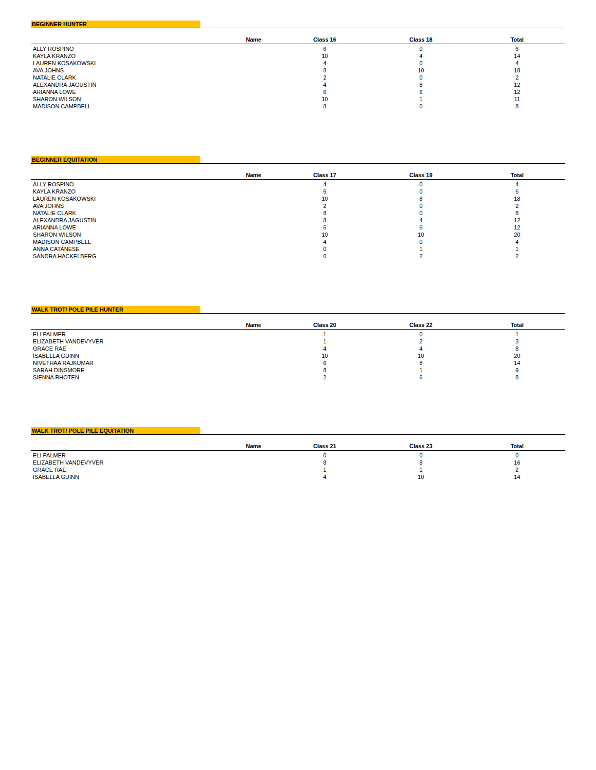BEGINNER HUNTER
| Name | Class 16 | Class 18 | Total |
| --- | --- | --- | --- |
| ALLY ROSPINO | 6 | 0 | 6 |
| KAYLA KRANZO | 10 | 4 | 14 |
| LAUREN KOSAKOWSKI | 4 | 0 | 4 |
| AVA JOHNS | 8 | 10 | 18 |
| NATALIE CLARK | 2 | 0 | 2 |
| ALEXANDRA JAGUSTIN | 4 | 8 | 12 |
| ARIANNA LOWE | 6 | 6 | 12 |
| SHARON WILSON | 10 | 1 | 11 |
| MADISON CAMPBELL | 8 | 0 | 8 |
BEGINNER EQUITATION
| Name | Class 17 | Class 19 | Total |
| --- | --- | --- | --- |
| ALLY ROSPINO | 4 | 0 | 4 |
| KAYLA KRANZO | 6 | 0 | 6 |
| LAUREN KOSAKOWSKI | 10 | 8 | 18 |
| AVA JOHNS | 2 | 0 | 2 |
| NATALIE CLARK | 8 | 0 | 8 |
| ALEXANDRA JAGUSTIN | 8 | 4 | 12 |
| ARIANNA LOWE | 6 | 6 | 12 |
| SHARON WILSON | 10 | 10 | 20 |
| MADISON CAMPBELL | 4 | 0 | 4 |
| ANNA CATANESE | 0 | 1 | 1 |
| SANDRA HACKELBERG | 0 | 2 | 2 |
WALK TROT/ POLE PILE HUNTER
| Name | Class 20 | Class 22 | Total |
| --- | --- | --- | --- |
| ELI PALMER | 1 | 0 | 1 |
| ELIZABETH VANDEVYVER | 1 | 2 | 3 |
| GRACE RAE | 4 | 4 | 8 |
| ISABELLA GUINN | 10 | 10 | 20 |
| NIVETHAA RAJKUMAR | 6 | 8 | 14 |
| SARAH DINSMORE | 8 | 1 | 9 |
| SIENNA RHOTEN | 2 | 6 | 8 |
WALK TROT/ POLE PILE EQUITATION
| Name | Class 21 | Class 23 | Total |
| --- | --- | --- | --- |
| ELI PALMER | 0 | 0 | 0 |
| ELIZABETH VANDEVYVER | 8 | 8 | 16 |
| GRACE RAE | 1 | 1 | 2 |
| ISABELLA GUINN | 4 | 10 | 14 |